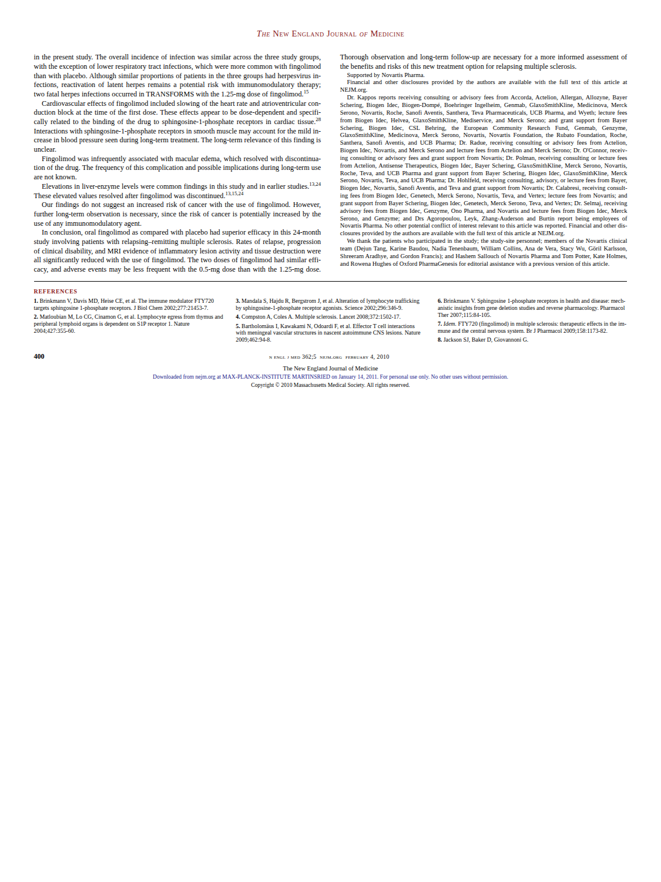The New England Journal of Medicine
in the present study. The overall incidence of infection was similar across the three study groups, with the exception of lower respiratory tract infections, which were more common with fingolimod than with placebo. Although similar proportions of patients in the three groups had herpesvirus infections, reactivation of latent herpes remains a potential risk with immunomodulatory therapy; two fatal herpes infections occurred in TRANSFORMS with the 1.25-mg dose of fingolimod.15
Cardiovascular effects of fingolimod included slowing of the heart rate and atrioventricular conduction block at the time of the first dose. These effects appear to be dose-dependent and specifically related to the binding of the drug to sphingosine-1-phosphate receptors in cardiac tissue.28 Interactions with sphingosine-1-phosphate receptors in smooth muscle may account for the mild increase in blood pressure seen during long-term treatment. The long-term relevance of this finding is unclear.
Fingolimod was infrequently associated with macular edema, which resolved with discontinuation of the drug. The frequency of this complication and possible implications during long-term use are not known.
Elevations in liver-enzyme levels were common findings in this study and in earlier studies.13,24 These elevated values resolved after fingolimod was discontinued.13,15,24
Our findings do not suggest an increased risk of cancer with the use of fingolimod. However, further long-term observation is necessary, since the risk of cancer is potentially increased by the use of any immunomodulatory agent.
In conclusion, oral fingolimod as compared with placebo had superior efficacy in this 24-month study involving patients with relapsing–remitting multiple sclerosis. Rates of relapse, progression of clinical disability, and MRI evidence of inflammatory lesion activity and tissue destruction were all significantly reduced with the use of fingolimod. The two doses of fingolimod had similar efficacy, and adverse events may be less frequent with the 0.5-mg dose than with the 1.25-mg dose. Thorough observation and long-term follow-up are necessary for a more informed assessment of the benefits and risks of this new treatment option for relapsing multiple sclerosis.
Supported by Novartis Pharma.
Financial and other disclosures provided by the authors are available with the full text of this article at NEJM.org.
Dr. Kappos reports receiving consulting or advisory fees from Accorda, Actelion, Allergan, Allozyne, Bayer Schering, Biogen Idec, Biogen-Dompé, Boehringer Ingelheim, Genmab, GlaxoSmithKline, Medicinova, Merck Serono, Novartis, Roche, Sanofi Aventis, Santhera, Teva Pharmaceuticals, UCB Pharma, and Wyeth; lecture fees from Biogen Idec, Helvea, GlaxoSmithKline, Mediservice, and Merck Serono; and grant support from Bayer Schering, Biogen Idec, CSL Behring, the European Community Research Fund, Genmab, Genzyme, GlaxoSmithKline, Medicinova, Merck Serono, Novartis, Novartis Foundation, the Rubato Foundation, Roche, Santhera, Sanofi Aventis, and UCB Pharma; Dr. Radue, receiving consulting or advisory fees from Actelion, Biogen Idec, Novartis, and Merck Serono and lecture fees from Actelion and Merck Serono; Dr. O'Connor, receiving consulting or advisory fees and grant support from Novartis; Dr. Polman, receiving consulting or lecture fees from Actelion, Antisense Therapeutics, Biogen Idec, Bayer Schering, GlaxoSmithKline, Merck Serono, Novartis, Roche, Teva, and UCB Pharma and grant support from Bayer Schering, Biogen Idec, GlaxoSmithKline, Merck Serono, Novartis, Teva, and UCB Pharma; Dr. Hohlfeld, receiving consulting, advisory, or lecture fees from Bayer, Biogen Idec, Novartis, Sanofi Aventis, and Teva and grant support from Novartis; Dr. Calabresi, receiving consulting fees from Biogen Idec, Genetech, Merck Serono, Novartis, Teva, and Vertex; lecture fees from Novartis; and grant support from Bayer Schering, Biogen Idec, Genetech, Merck Serono, Teva, and Vertex; Dr. Selmaj, receiving advisory fees from Biogen Idec, Genzyme, Ono Pharma, and Novartis and lecture fees from Biogen Idec, Merck Serono, and Genzyme; and Drs Agoropoulou, Leyk, Zhang-Auderson and Burtin report being employees of Novartis Pharma. No other potential conflict of interest relevant to this article was reported. Financial and other disclosures provided by the authors are available with the full text of this article at NEJM.org.
We thank the patients who participated in the study; the study-site personnel; members of the Novartis clinical team (Dejun Tang, Karine Baudou, Nadia Tenenbaum, William Collins, Ana de Vera, Stacy Wu, Göril Karlsson, Shreeram Aradhye, and Gordon Francis); and Hashem Sallouch of Novartis Pharma and Tom Potter, Kate Holmes, and Rowena Hughes of Oxford PharmaGenesis for editorial assistance with a previous version of this article.
References
1. Brinkmann V, Davis MD, Heise CE, et al. The immune modulator FTY720 targets sphingosine 1-phosphate receptors. J Biol Chem 2002;277:21453-7.
2. Matloubian M, Lo CG, Cinamon G, et al. Lymphocyte egress from thymus and peripheral lymphoid organs is dependent on S1P receptor 1. Nature 2004;427:355-60.
3. Mandala S, Hajdu R, Bergstrom J, et al. Alteration of lymphocyte trafficking by sphingosine-1-phosphate receptor agonists. Science 2002;296:346-9.
4. Compston A, Coles A. Multiple sclerosis. Lancet 2008;372:1502-17.
5. Bartholomäus I, Kawakami N, Odoardi F, et al. Effector T cell interactions with meningeal vascular structures in nascent autoimmune CNS lesions. Nature 2009;462:94-8.
6. Brinkmann V. Sphingosine 1-phosphate receptors in health and disease: mechanistic insights from gene deletion studies and reverse pharmacology. Pharmacol Ther 2007;115:84-105.
7. Idem. FTY720 (fingolimod) in multiple sclerosis: therapeutic effects in the immune and the central nervous system. Br J Pharmacol 2009;158:1173-82.
8. Jackson SJ, Baker D, Giovannoni G.
400 n engl j med 362;5 nejm.org february 4, 2010
The New England Journal of Medicine
Downloaded from nejm.org at MAX-PLANCK-INSTITUTE MARTINSRIED on January 14, 2011. For personal use only. No other uses without permission.
Copyright © 2010 Massachusetts Medical Society. All rights reserved.